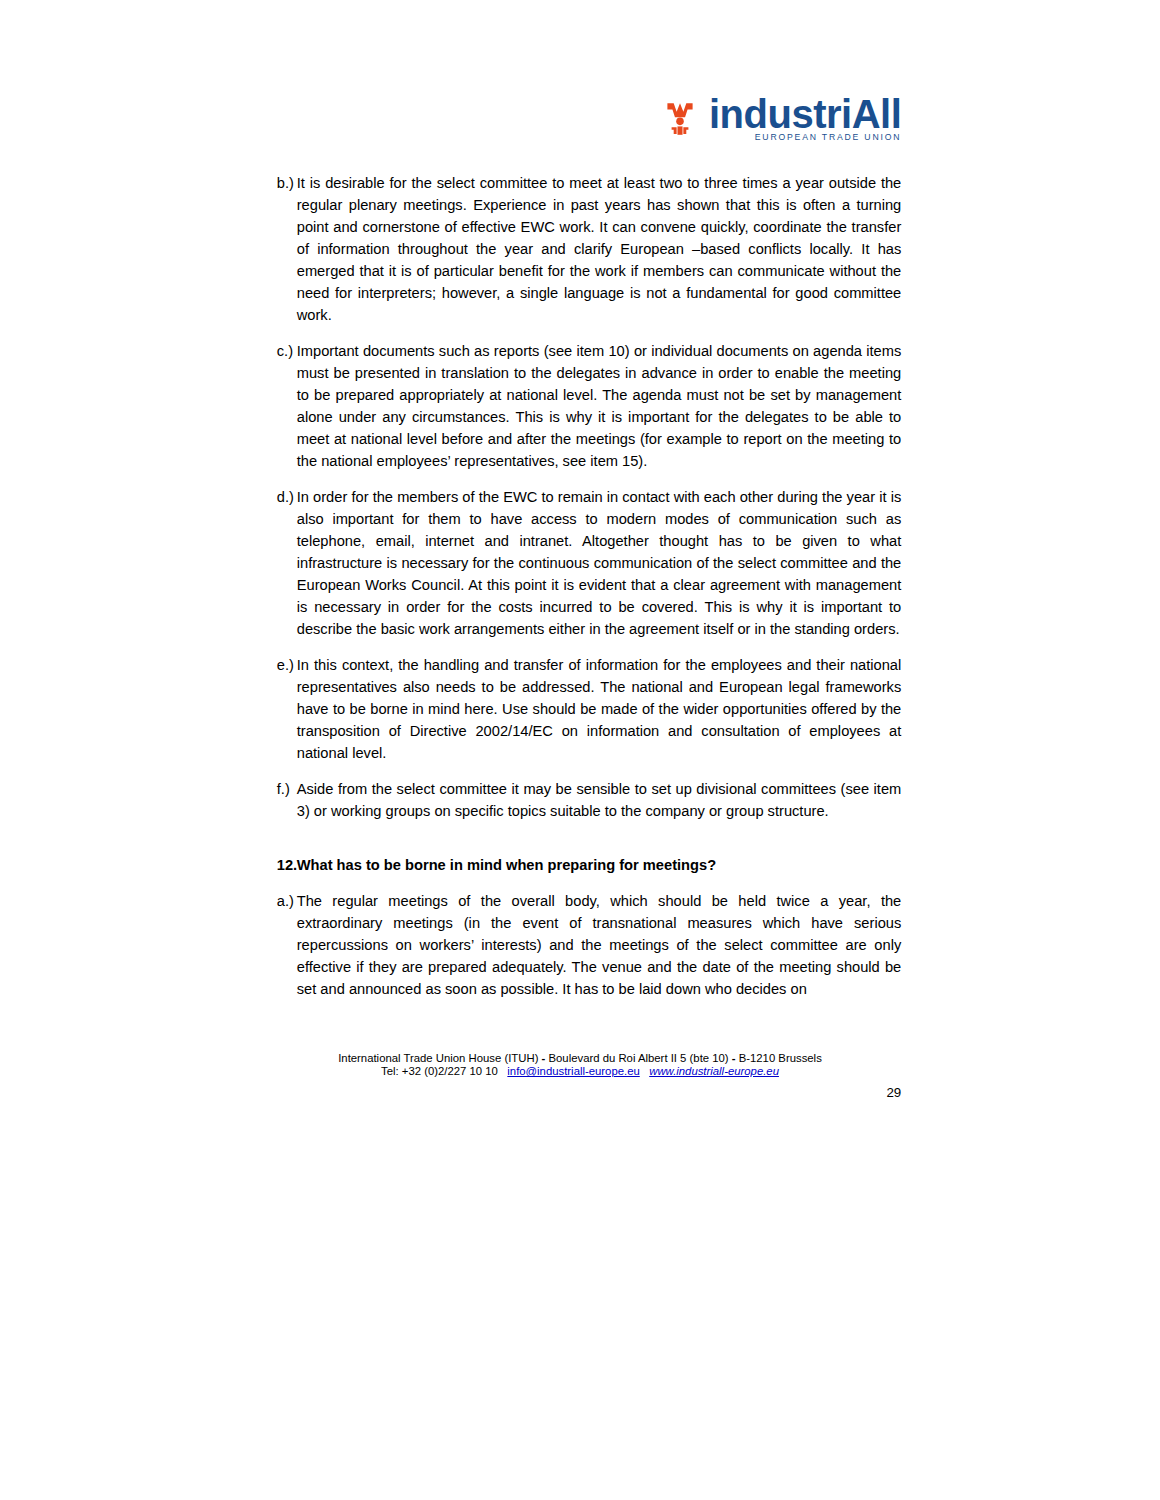industri All
EUROPEAN TRADE UNION
b.)
It is desirable for the select committee to meet at least two to three times a year outside the regular plenary meetings. Experience in past years has shown that this is often a turning point and cornerstone of effective EWC work. It can convene quickly, coordinate the transfer of information throughout the year and clarify European –based conflicts locally. It has emerged that it is of particular benefit for the work if members can communicate without the need for interpreters; however, a single language is not a fundamental for good committee work.
c.)
Important documents such as reports (see item 10) or individual documents on agenda items must be presented in translation to the delegates in advance in order to enable the meeting to be prepared appropriately at national level. The agenda must not be set by management alone under any circumstances. This is why it is important for the delegates to be able to meet at national level before and after the meetings (for example to report on the meeting to the national employees’ representatives, see item 15).
d.)
In order for the members of the EWC to remain in contact with each other during the year it is also important for them to have access to modern modes of communication such as telephone, email, internet and intranet. Altogether thought has to be given to what infrastructure is necessary for the continuous communication of the select committee and the European Works Council. At this point it is evident that a clear agreement with management is necessary in order for the costs incurred to be covered. This is why it is important to describe the basic work arrangements either in the agreement itself or in the standing orders.
e.)
In this context, the handling and transfer of information for the employees and their national representatives also needs to be addressed. The national and European legal frameworks have to be borne in mind here. Use should be made of the wider opportunities offered by the transposition of Directive 2002/14/EC on information and consultation of employees at national level.
f.)
Aside from the select committee it may be sensible to set up divisional committees (see item 3) or working groups on specific topics suitable to the company or group structure.
12.
What has to be borne in mind when preparing for meetings?
a.)
The regular meetings of the overall body, which should be held twice a year, the extraordinary meetings (in the event of transnational measures which have serious repercussions on workers’ interests) and the meetings of the select committee are only effective if they are prepared adequately. The venue and the date of the meeting should be set and announced as soon as possible. It has to be laid down who decides on
International Trade Union House (ITUH) - Boulevard du Roi Albert II 5 (bte 10) - B-1210 Brussels
Tel: +32 (0)2/227 10 10 info@industriall-europe.eu www.industriall-europe.eu
29